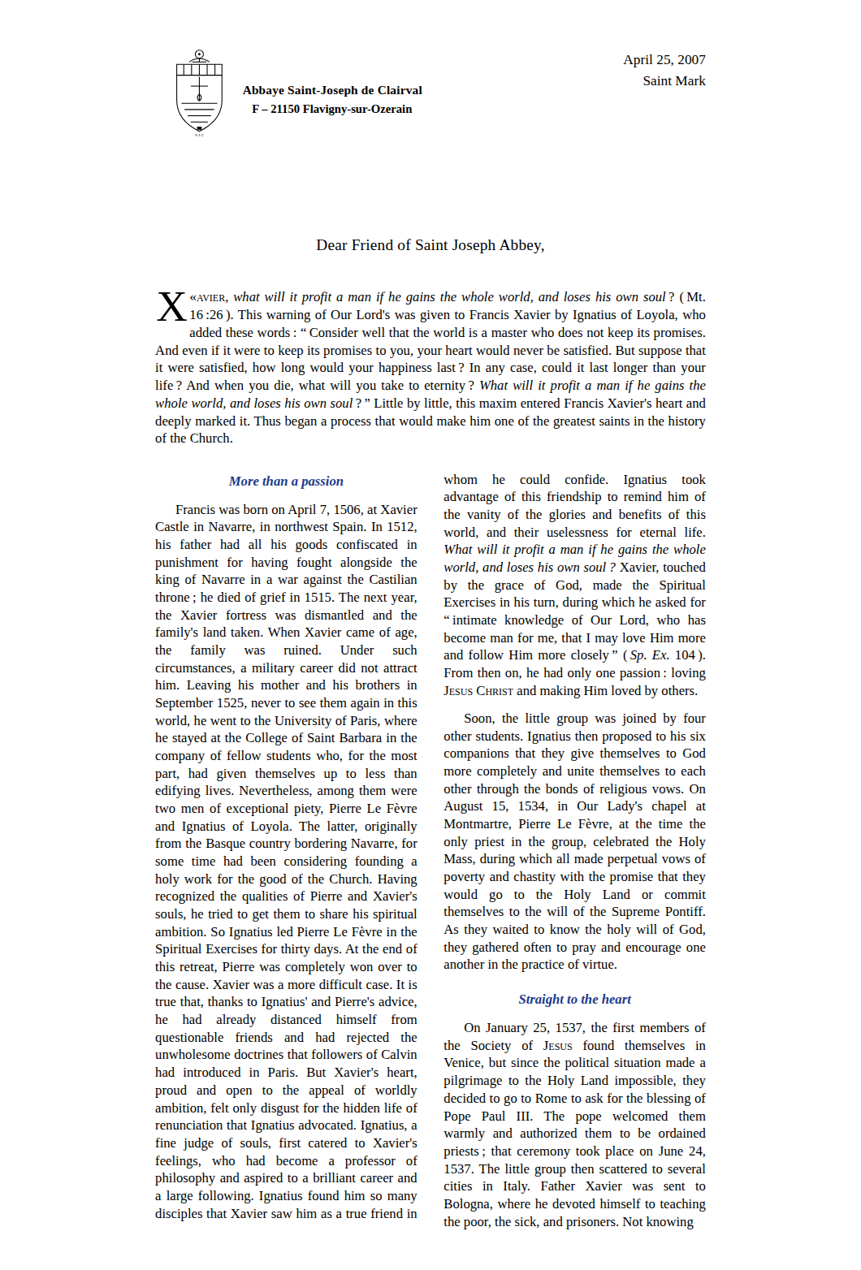S·J·C
Abbaye Saint-Joseph de Clairval
F – 21150 Flavigny-sur-Ozerain
April 25, 2007
Saint Mark
Dear Friend of Saint Joseph Abbey,
«Xavier, what will it profit a man if he gains the whole world, and loses his own soul ? ( Mt. 16 :26 ). This warning of Our Lord's was given to Francis Xavier by Ignatius of Loyola, who added these words : “ Consider well that the world is a master who does not keep its promises. And even if it were to keep its promises to you, your heart would never be satisfied. But suppose that it were satisfied, how long would your happiness last ? In any case, could it last longer than your life ? And when you die, what will you take to eternity ? What will it profit a man if he gains the whole world, and loses his own soul ? ” Little by little, this maxim entered Francis Xavier's heart and deeply marked it. Thus began a process that would make him one of the greatest saints in the history of the Church.
More than a passion
Francis was born on April 7, 1506, at Xavier Castle in Navarre, in northwest Spain. In 1512, his father had all his goods confiscated in punishment for having fought alongside the king of Navarre in a war against the Castilian throne ; he died of grief in 1515. The next year, the Xavier fortress was dismantled and the family's land taken. When Xavier came of age, the family was ruined. Under such circumstances, a military career did not attract him. Leaving his mother and his brothers in September 1525, never to see them again in this world, he went to the University of Paris, where he stayed at the College of Saint Barbara in the company of fellow students who, for the most part, had given themselves up to less than edifying lives. Nevertheless, among them were two men of exceptional piety, Pierre Le Fèvre and Ignatius of Loyola. The latter, originally from the Basque country bordering Navarre, for some time had been considering founding a holy work for the good of the Church. Having recognized the qualities of Pierre and Xavier's souls, he tried to get them to share his spiritual ambition. So Ignatius led Pierre Le Fèvre in the Spiritual Exercises for thirty days. At the end of this retreat, Pierre was completely won over to the cause. Xavier was a more difficult case. It is true that, thanks to Ignatius' and Pierre's advice, he had already distanced himself from questionable friends and had rejected the unwholesome doctrines that followers of Calvin had introduced in Paris. But Xavier's heart, proud and open to the appeal of worldly ambition, felt only disgust for the hidden life of renunciation that Ignatius advocated. Ignatius, a fine judge of souls, first catered to Xavier's feelings, who had become a professor of philosophy and aspired to a brilliant career and a large following. Ignatius found him so many disciples that Xavier saw him as a true friend in whom he could confide. Ignatius took advantage of this friendship to remind him of the vanity of the glories and benefits of this world, and their uselessness for eternal life. What will it profit a man if he gains the whole world, and loses his own soul ? Xavier, touched by the grace of God, made the Spiritual Exercises in his turn, during which he asked for “ intimate knowledge of Our Lord, who has become man for me, that I may love Him more and follow Him more closely ” ( Sp. Ex. 104 ). From then on, he had only one passion : loving Jesus Christ and making Him loved by others.
Soon, the little group was joined by four other students. Ignatius then proposed to his six companions that they give themselves to God more completely and unite themselves to each other through the bonds of religious vows. On August 15, 1534, in Our Lady's chapel at Montmartre, Pierre Le Fèvre, at the time the only priest in the group, celebrated the Holy Mass, during which all made perpetual vows of poverty and chastity with the promise that they would go to the Holy Land or commit themselves to the will of the Supreme Pontiff. As they waited to know the holy will of God, they gathered often to pray and encourage one another in the practice of virtue.
Straight to the heart
On January 25, 1537, the first members of the Society of Jesus found themselves in Venice, but since the political situation made a pilgrimage to the Holy Land impossible, they decided to go to Rome to ask for the blessing of Pope Paul III. The pope welcomed them warmly and authorized them to be ordained priests ; that ceremony took place on June 24, 1537. The little group then scattered to several cities in Italy. Father Xavier was sent to Bologna, where he devoted himself to teaching the poor, the sick, and prisoners. Not knowing